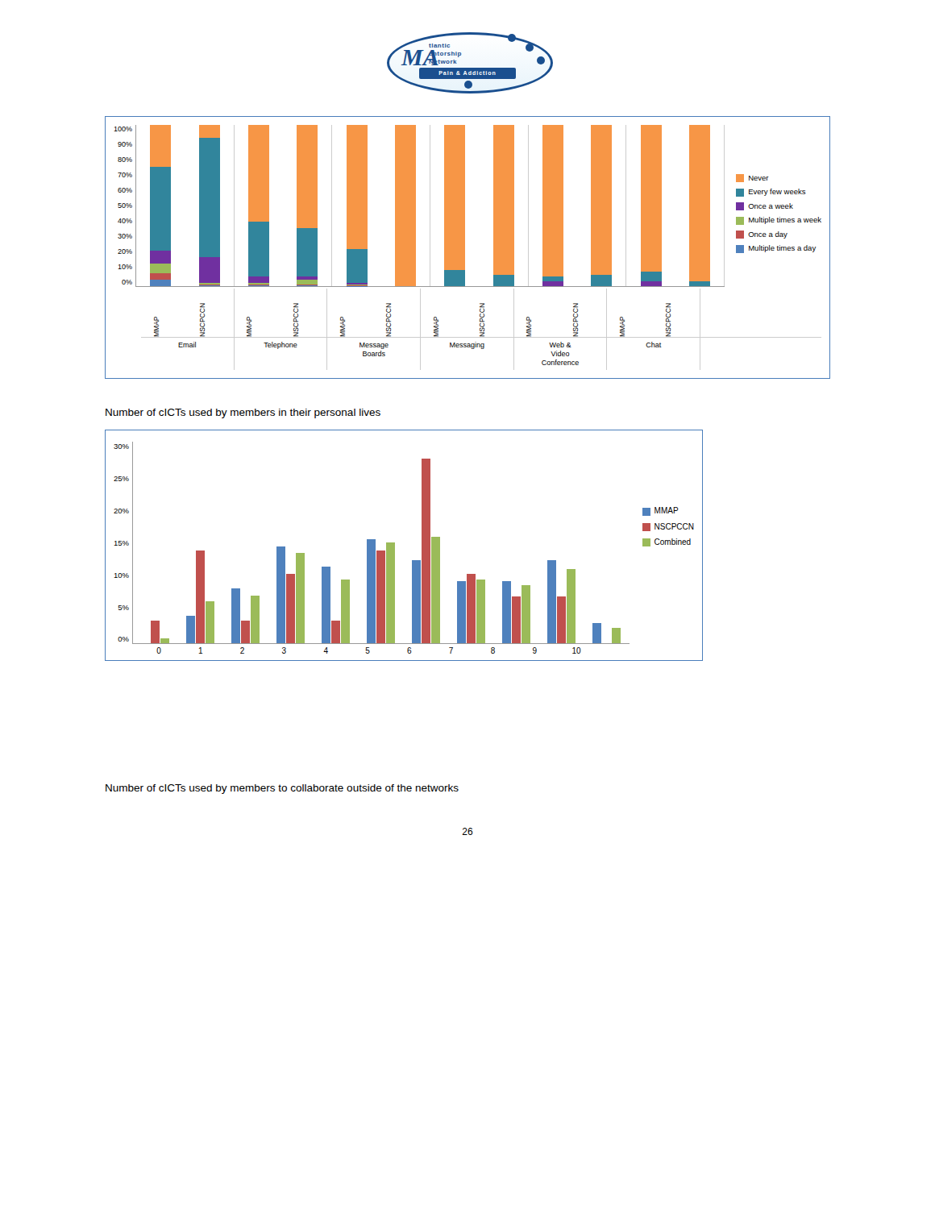MA
tlantic
entorship
Network
Pain & Addiction
100% 90% 80% 70% 60% 50% 40% 30% 20% 10% 0%
Never
Every few weeks
Once a week
Multiple times a week
Once a day
Multiple times a day
MMAP NSCPCCN
MMAP NSCPCCN
MMAP NSCPCCN
MMAP NSCPCCN
MMAP NSCPCCN
MMAP NSCPCCN
Email
Telephone
Message
Boards
Messaging
Web &
Video
Conference
Chat
Number of cICTs used by members in their personal lives
30% 25% 20% 15% 10% 5% 0%
MMAP
NSCPCCN
Combined
012345678910
Number of cICTs used by members to collaborate outside of the networks
26